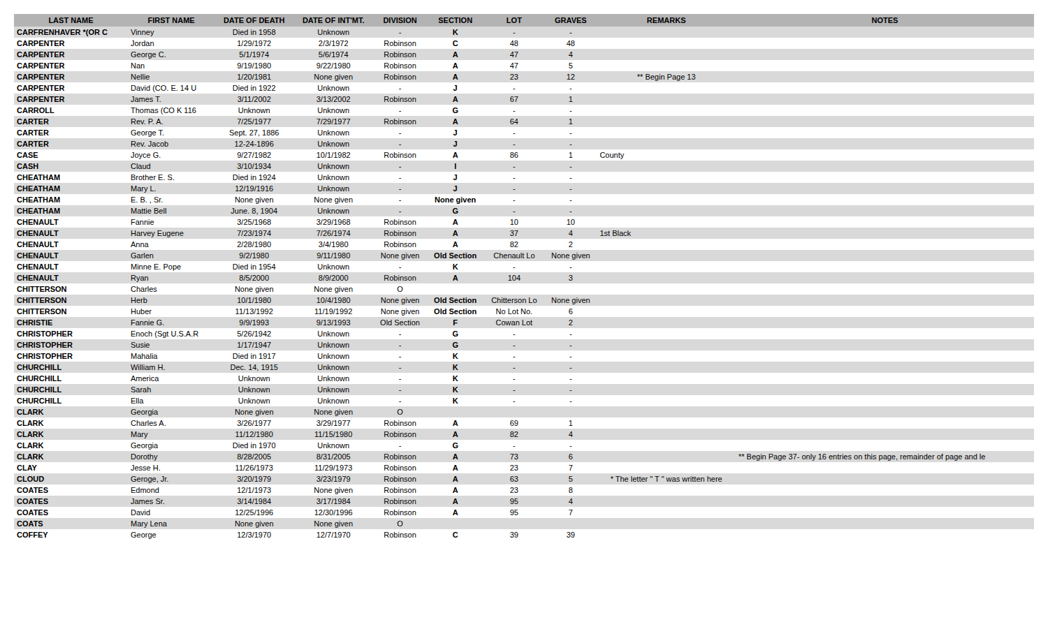| LAST NAME | FIRST NAME | DATE OF DEATH | DATE OF INT'MT. | DIVISION | SECTION | LOT | GRAVES | REMARKS | NOTES |
| --- | --- | --- | --- | --- | --- | --- | --- | --- | --- |
| CARFRENHAVER *(OR C | Vinney | Died in 1958 | Unknown | - | K | - | - | | |
| CARPENTER | Jordan | 1/29/1972 | 2/3/1972 | Robinson | C | 48 | 48 | | |
| CARPENTER | George C. | 5/1/1974 | 5/6/1974 | Robinson | A | 47 | 4 | | |
| CARPENTER | Nan | 9/19/1980 | 9/22/1980 | Robinson | A | 47 | 5 | | |
| CARPENTER | Nellie | 1/20/1981 | None given | Robinson | A | 23 | 12 | ** Begin Page 13 | |
| CARPENTER | David (CO. E. 14 U | Died in 1922 | Unknown | - | J | - | - | | |
| CARPENTER | James T. | 3/11/2002 | 3/13/2002 | Robinson | A | 67 | 1 | | |
| CARROLL | Thomas (CO K 116 | Unknown | Unknown | - | G | - | - | | |
| CARTER | Rev. P. A. | 7/25/1977 | 7/29/1977 | Robinson | A | 64 | 1 | | |
| CARTER | George T. | Sept. 27, 1886 | Unknown | - | J | - | - | | |
| CARTER | Rev. Jacob | 12-24-1896 | Unknown | - | J | - | - | | |
| CASE | Joyce G. | 9/27/1982 | 10/1/1982 | Robinson | A | 86 | 1 | County | |
| CASH | Claud | 3/10/1934 | Unknown | - | I | - | - | | |
| CHEATHAM | Brother E. S. | Died in 1924 | Unknown | - | J | - | - | | |
| CHEATHAM | Mary L. | 12/19/1916 | Unknown | - | J | - | - | | |
| CHEATHAM | E. B. , Sr. | None given | None given | - | None given | - | - | | |
| CHEATHAM | Mattie Bell | June. 8, 1904 | Unknown | - | G | - | - | | |
| CHENAULT | Fannie | 3/25/1968 | 3/29/1968 | Robinson | A | 10 | 10 | | |
| CHENAULT | Harvey Eugene | 7/23/1974 | 7/26/1974 | Robinson | A | 37 | 4 | 1st Black | |
| CHENAULT | Anna | 2/28/1980 | 3/4/1980 | Robinson | A | 82 | 2 | | |
| CHENAULT | Garlen | 9/2/1980 | 9/11/1980 | None given | Old Section | Chenault Lo | None given | | |
| CHENAULT | Minne E. Pope | Died in 1954 | Unknown | - | K | - | - | | |
| CHENAULT | Ryan | 8/5/2000 | 8/9/2000 | Robinson | A | 104 | 3 | | |
| CHITTERSON | Charles | None given | None given | O | | | | | |
| CHITTERSON | Herb | 10/1/1980 | 10/4/1980 | None given | Old Section | Chitterson Lo | None given | | |
| CHITTERSON | Huber | 11/13/1992 | 11/19/1992 | None given | Old Section | No Lot No. | 6 | | |
| CHRISTIE | Fannie G. | 9/9/1993 | 9/13/1993 | Old Section | F | Cowan Lot | 2 | | |
| CHRISTOPHER | Enoch (Sgt U.S.A.R | 5/26/1942 | Unknown | - | G | - | - | | |
| CHRISTOPHER | Susie | 1/17/1947 | Unknown | - | G | - | - | | |
| CHRISTOPHER | Mahalia | Died in 1917 | Unknown | - | K | - | - | | |
| CHURCHILL | William H. | Dec. 14, 1915 | Unknown | - | K | - | - | | |
| CHURCHILL | America | Unknown | Unknown | - | K | - | - | | |
| CHURCHILL | Sarah | Unknown | Unknown | - | K | - | - | | |
| CHURCHILL | Ella | Unknown | Unknown | - | K | - | - | | |
| CLARK | Georgia | None given | None given | O | | | | | |
| CLARK | Charles A. | 3/26/1977 | 3/29/1977 | Robinson | A | 69 | 1 | | |
| CLARK | Mary | 11/12/1980 | 11/15/1980 | Robinson | A | 82 | 4 | | |
| CLARK | Georgia | Died in 1970 | Unknown | - | G | - | - | | |
| CLARK | Dorothy | 8/28/2005 | 8/31/2005 | Robinson | A | 73 | 6 | | ** Begin Page 37- only 16 entries on this page, remainder of page and le |
| CLAY | Jesse H. | 11/26/1973 | 11/29/1973 | Robinson | A | 23 | 7 | | |
| CLOUD | Geroge, Jr. | 3/20/1979 | 3/23/1979 | Robinson | A | 63 | 5 | * The letter " T " was written here | |
| COATES | Edmond | 12/1/1973 | None given | Robinson | A | 23 | 8 | | |
| COATES | James Sr. | 3/14/1984 | 3/17/1984 | Robinson | A | 95 | 4 | | |
| COATES | David | 12/25/1996 | 12/30/1996 | Robinson | A | 95 | 7 | | |
| COATS | Mary Lena | None given | None given | O | | | | | |
| COFFEY | George | 12/3/1970 | 12/7/1970 | Robinson | C | 39 | 39 | | |